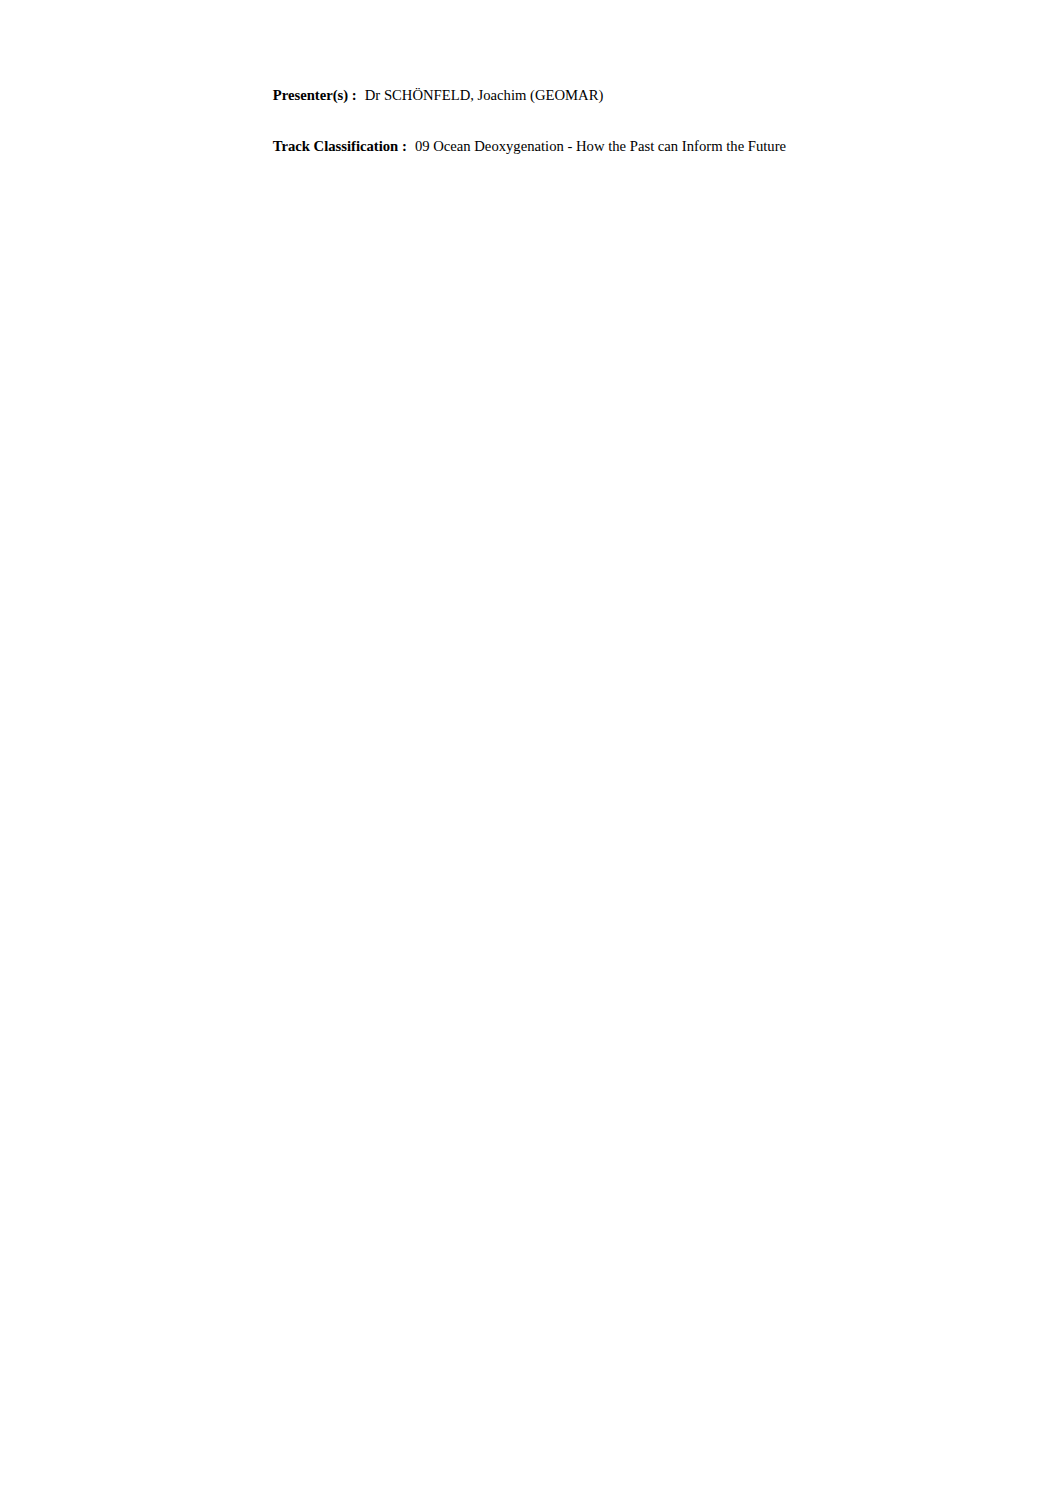Presenter(s) : Dr SCHÖNFELD, Joachim (GEOMAR)
Track Classification : 09 Ocean Deoxygenation - How the Past can Inform the Future